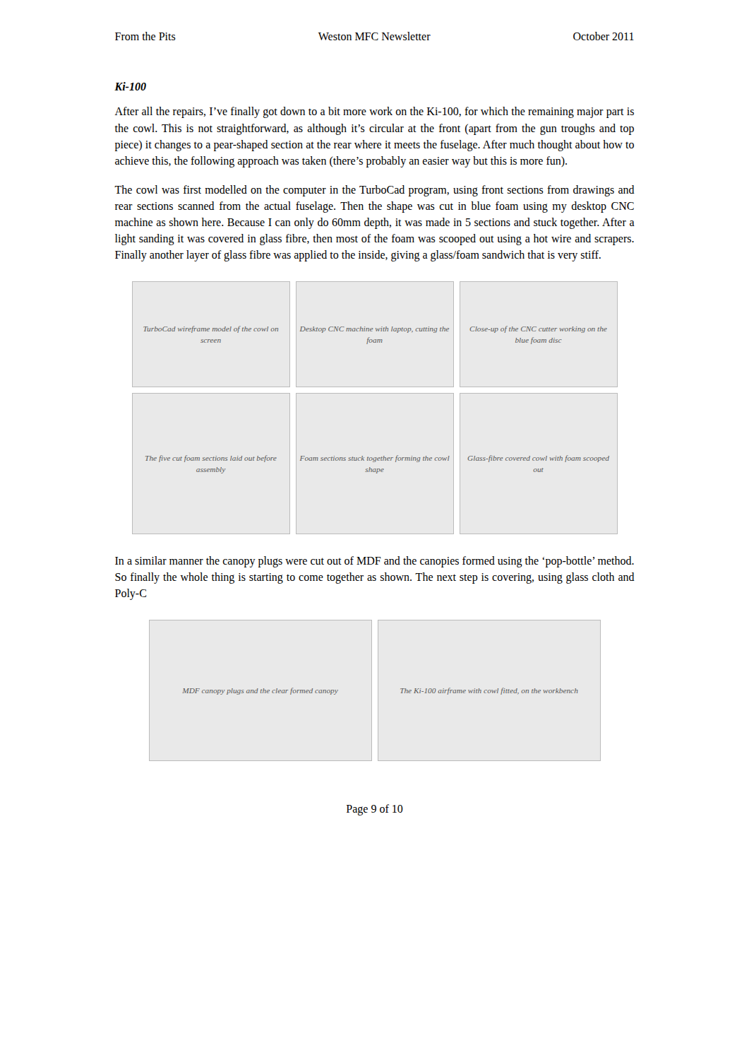From the Pits Weston MFC Newsletter October 2011
Ki-100
After all the repairs, I’ve finally got down to a bit more work on the Ki-100, for which the remaining major part is the cowl. This is not straightforward, as although it’s circular at the front (apart from the gun troughs and top piece) it changes to a pear-shaped section at the rear where it meets the fuselage. After much thought about how to achieve this, the following approach was taken (there’s probably an easier way but this is more fun).
The cowl was first modelled on the computer in the TurboCad program, using front sections from drawings and rear sections scanned from the actual fuselage. Then the shape was cut in blue foam using my desktop CNC machine as shown here. Because I can only do 60mm depth, it was made in 5 sections and stuck together. After a light sanding it was covered in glass fibre, then most of the foam was scooped out using a hot wire and scrapers. Finally another layer of glass fibre was applied to the inside, giving a glass/foam sandwich that is very stiff.
TurboCad wireframe model of the cowl on screen
Desktop CNC machine with laptop, cutting the foam
Close-up of the CNC cutter working on the blue foam disc
The five cut foam sections laid out before assembly
Foam sections stuck together forming the cowl shape
Glass-fibre covered cowl with foam scooped out
In a similar manner the canopy plugs were cut out of MDF and the canopies formed using the ‘pop-bottle’ method. So finally the whole thing is starting to come together as shown. The next step is covering, using glass cloth and Poly-C
MDF canopy plugs and the clear formed canopy
The Ki-100 airframe with cowl fitted, on the workbench
Page 9 of 10